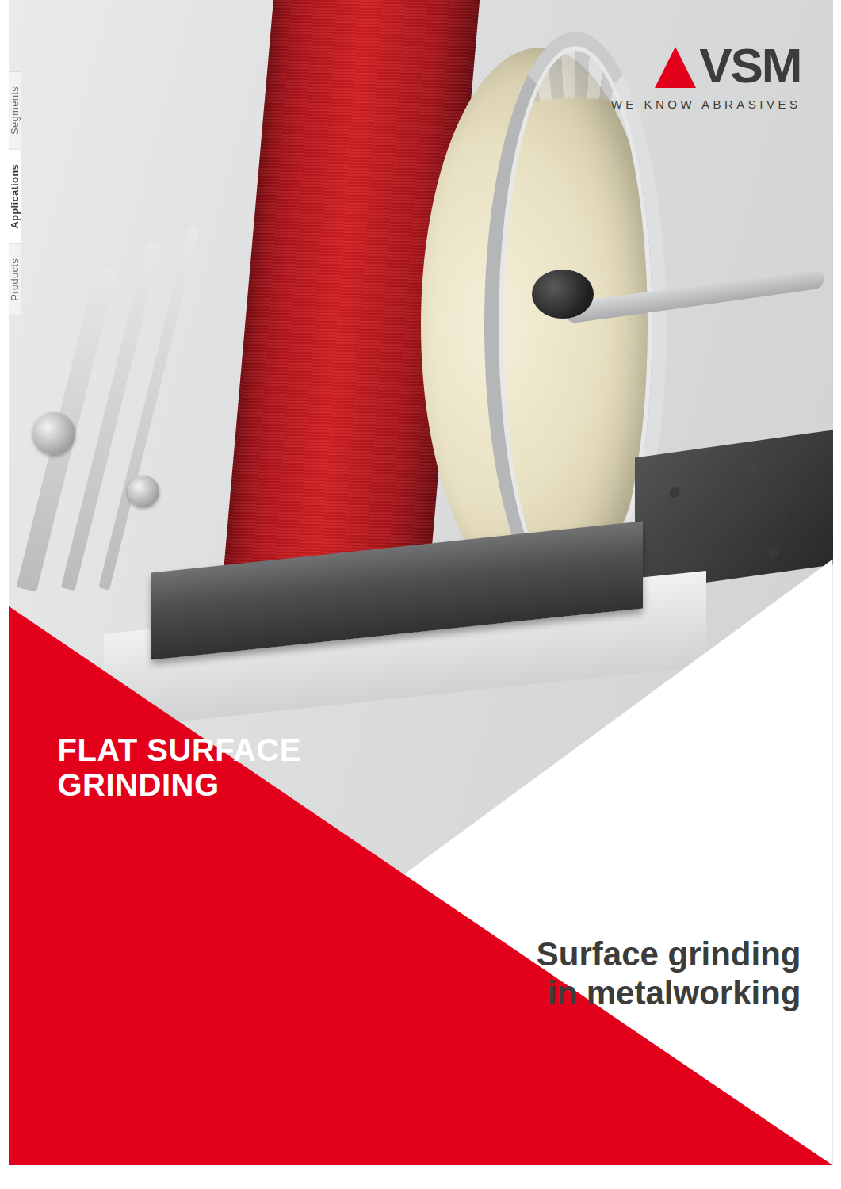VSM
WE KNOW ABRASIVES
Segments
Applications
Products
FLAT SURFACE
GRINDING
Surface grinding
in metalworking